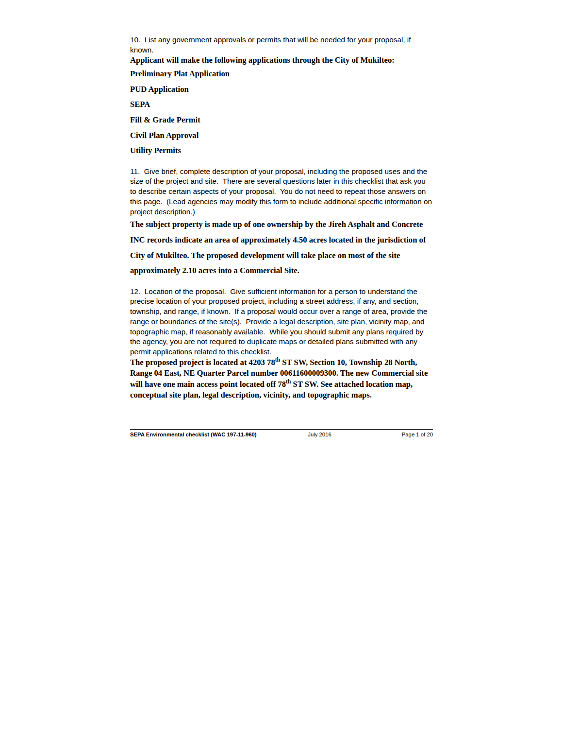10. List any government approvals or permits that will be needed for your proposal, if known.
Applicant will make the following applications through the City of Mukilteo:
Preliminary Plat Application
PUD Application
SEPA
Fill & Grade Permit
Civil Plan Approval
Utility Permits
11. Give brief, complete description of your proposal, including the proposed uses and the size of the project and site. There are several questions later in this checklist that ask you to describe certain aspects of your proposal. You do not need to repeat those answers on this page. (Lead agencies may modify this form to include additional specific information on project description.)
The subject property is made up of one ownership by the Jireh Asphalt and Concrete INC records indicate an area of approximately 4.50 acres located in the jurisdiction of City of Mukilteo. The proposed development will take place on most of the site approximately 2.10 acres into a Commercial Site.
12. Location of the proposal. Give sufficient information for a person to understand the precise location of your proposed project, including a street address, if any, and section, township, and range, if known. If a proposal would occur over a range of area, provide the range or boundaries of the site(s). Provide a legal description, site plan, vicinity map, and topographic map, if reasonably available. While you should submit any plans required by the agency, you are not required to duplicate maps or detailed plans submitted with any permit applications related to this checklist.
The proposed project is located at 4203 78th ST SW, Section 10, Township 28 North, Range 04 East, NE Quarter Parcel number 00611600009300. The new Commercial site will have one main access point located off 78th ST SW. See attached location map, conceptual site plan, legal description, vicinity, and topographic maps.
SEPA Environmental checklist (WAC 197-11-960) July 2016 Page 1 of 20